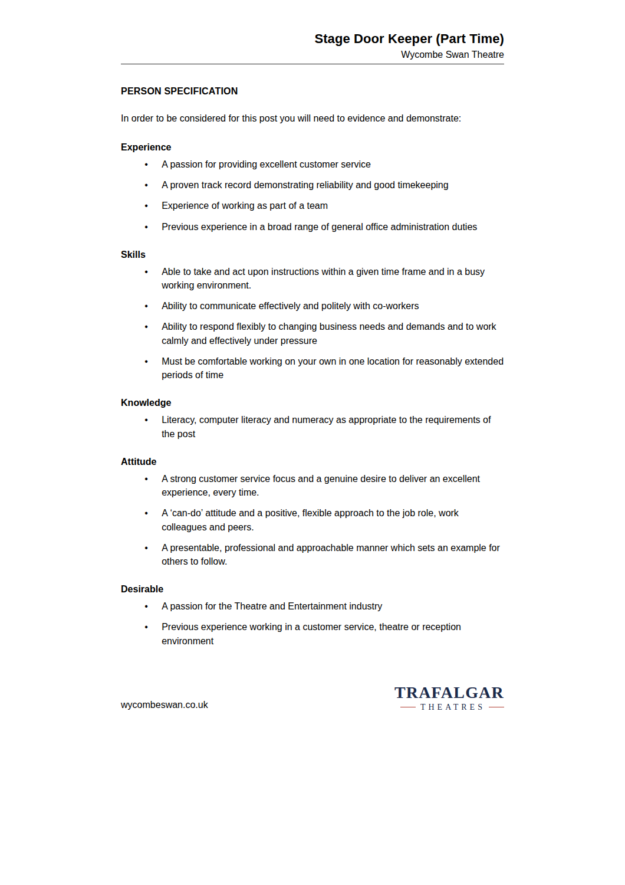Stage Door Keeper (Part Time)
Wycombe Swan Theatre
PERSON SPECIFICATION
In order to be considered for this post you will need to evidence and demonstrate:
Experience
A passion for providing excellent customer service
A proven track record demonstrating reliability and good timekeeping
Experience of working as part of a team
Previous experience in a broad range of general office administration duties
Skills
Able to take and act upon instructions within a given time frame and in a busy working environment.
Ability to communicate effectively and politely with co-workers
Ability to respond flexibly to changing business needs and demands and to work calmly and effectively under pressure
Must be comfortable working on your own in one location for reasonably extended periods of time
Knowledge
Literacy, computer literacy and numeracy as appropriate to the requirements of the post
Attitude
A strong customer service focus and a genuine desire to deliver an excellent experience, every time.
A ‘can-do’ attitude and a positive, flexible approach to the job role, work colleagues and peers.
A presentable, professional and approachable manner which sets an example for others to follow.
Desirable
A passion for the Theatre and Entertainment industry
Previous experience working in a customer service, theatre or reception environment
wycombeswan.co.uk
TRAFALGAR
THEATRES